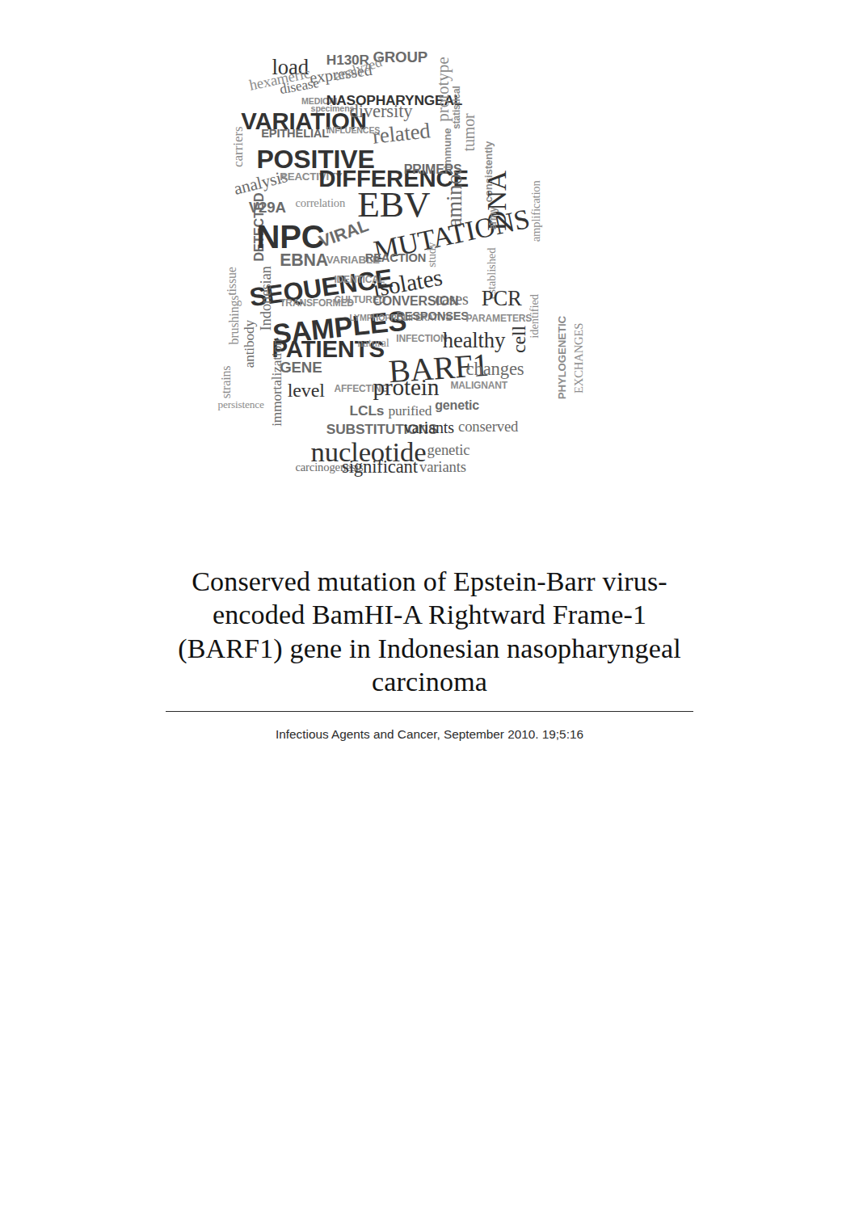H130R load expressed GROUP hexameric disease analyzed MEDICAL NASOPHARYNGEAL prototype VARIATION specimens diversity statistical EPITHELIAL INFLUENCES related tumor carriers POSITIVE immune analysis REACTIVITY DIFFERENCE PRIMERS consistently V29A correlation EBV amino DNA DETECTED NPC VIRAL MUTATIONS army amplification EBNA VARIABLE REACTION study tissue SEQUENCE IDENTICAL isolates established Indonesian TRANSFORMED CULTURED CONVERSION cases PCR brushings SAMPLES LYMPHOPROLIFERATIVE RESPONSES PARAMETERS identified antibody PATIENTS natural INFECTION healthy cell GENE BARF1 changes PHYLOGENETIC EXCHANGES strains immortalization level AFFECTING protein MALIGNANT persistence LCLs purified genetic SUBSTITUTIONS variants conserved nucleotide genetic carcinogenesis significant variants
Conserved mutation of Epstein-Barr virus-encoded BamHI-A Rightward Frame-1 (BARF1) gene in Indonesian nasopharyngeal carcinoma
Infectious Agents and Cancer, September 2010. 19;5:16